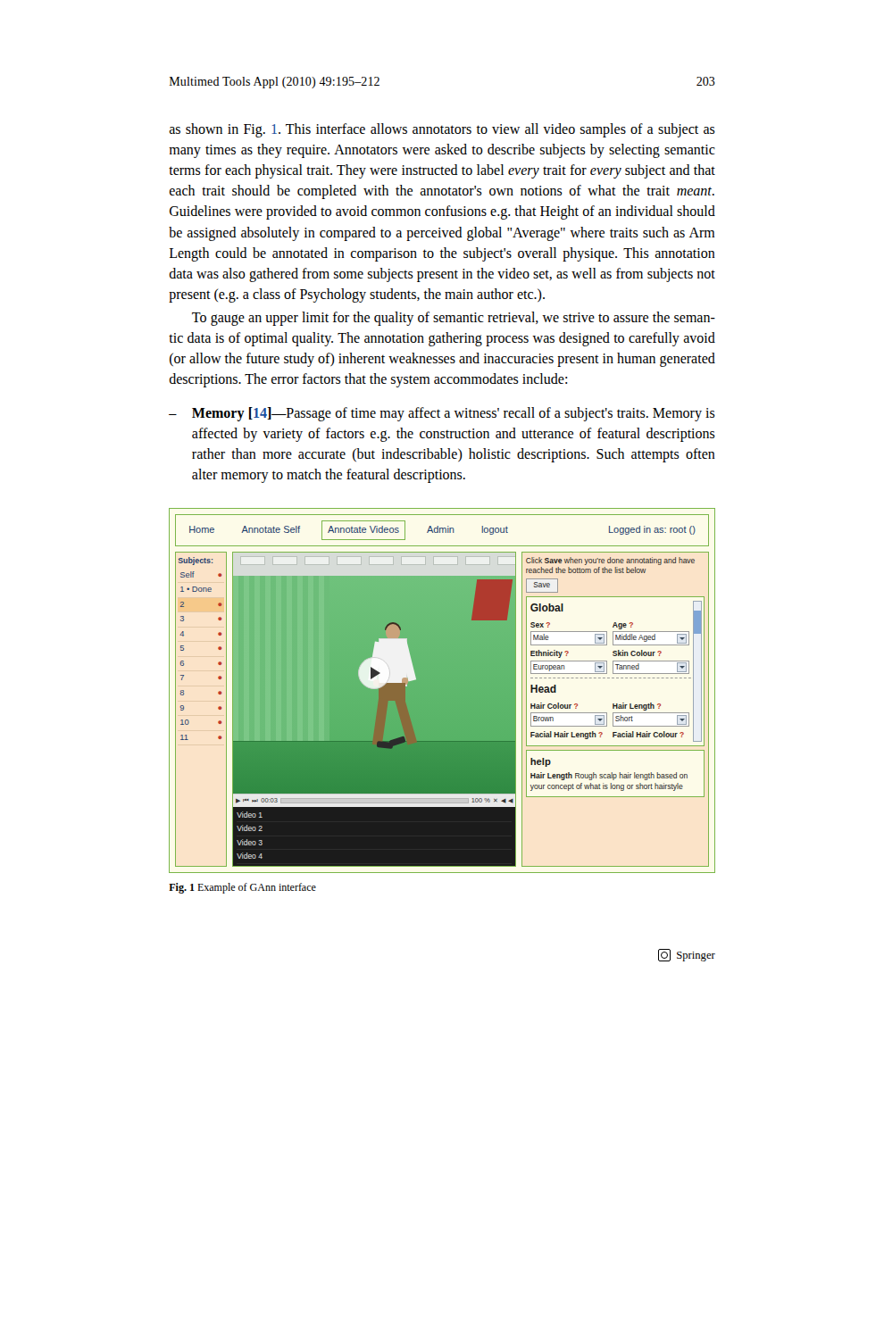Multimed Tools Appl (2010) 49:195–212 203
as shown in Fig. 1. This interface allows annotators to view all video samples of a subject as many times as they require. Annotators were asked to describe subjects by selecting semantic terms for each physical trait. They were instructed to label every trait for every subject and that each trait should be completed with the annotator's own notions of what the trait meant. Guidelines were provided to avoid common confusions e.g. that Height of an individual should be assigned absolutely in compared to a perceived global "Average" where traits such as Arm Length could be annotated in comparison to the subject's overall physique. This annotation data was also gathered from some subjects present in the video set, as well as from subjects not present (e.g. a class of Psychology students, the main author etc.).
To gauge an upper limit for the quality of semantic retrieval, we strive to assure the semantic data is of optimal quality. The annotation gathering process was designed to carefully avoid (or allow the future study of) inherent weaknesses and inaccuracies present in human generated descriptions. The error factors that the system accommodates include:
– Memory [14]—Passage of time may affect a witness' recall of a subject's traits. Memory is affected by variety of factors e.g. the construction and utterance of featural descriptions rather than more accurate (but indescribable) holistic descriptions. Such attempts often alter memory to match the featural descriptions.
Home Annotate Self Annotate Videos Admin logout Logged in as: root ()
Subjects:
Self●
1 • Done
2●
3●
4●
5●
6●
7●
8●
9●
10●
11●
▶⏮⏭00:03
100 %✕◀◀
Video 1
Video 2
Video 3
Video 4
Click Save when you're done annotating and have reached the bottom of the list below
Save
Global
Sex ?
Male
Age ?
Middle Aged
Ethnicity ?
European
Skin Colour ?
Tanned
Head
Hair Colour ?
Brown
Hair Length ?
Short
Facial Hair Length ?
Facial Hair Colour ?
help
Hair Length Rough scalp hair length based on your concept of what is long or short hairstyle
Fig. 1 Example of GAnn interface
Springer